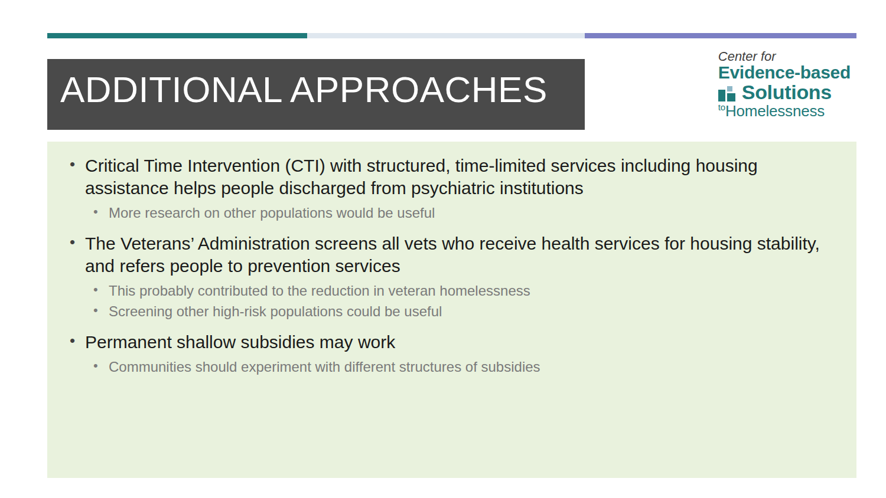Additional Approaches
Center for
Evidence-based
Solutions
toHomelessness
Critical Time Intervention (CTI) with structured, time-limited services including housing assistance helps people discharged from psychiatric institutions
More research on other populations would be useful
The Veterans’ Administration screens all vets who receive health services for housing stability, and refers people to prevention services
This probably contributed to the reduction in veteran homelessness
Screening other high-risk populations could be useful
Permanent shallow subsidies may work
Communities should experiment with different structures of subsidies